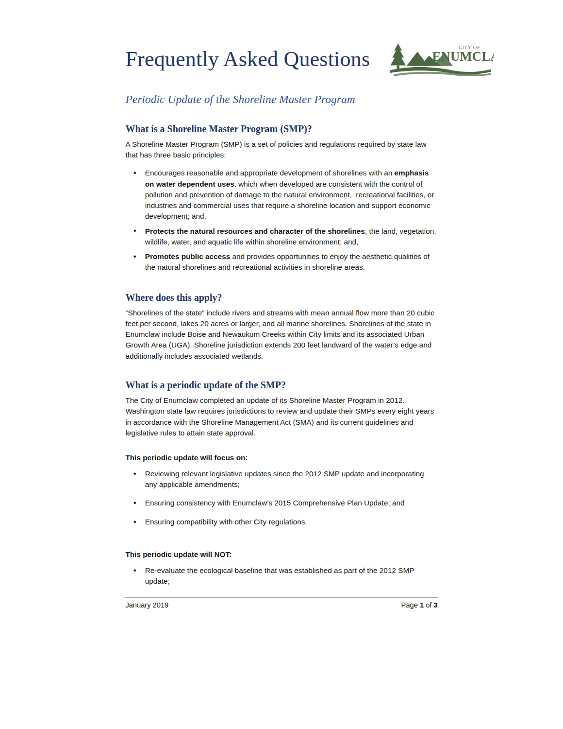Frequently Asked Questions
City of Enumclaw CITY OF ENUMCLAW
Periodic Update of the Shoreline Master Program
What is a Shoreline Master Program (SMP)?
A Shoreline Master Program (SMP) is a set of policies and regulations required by state law that has three basic principles:
Encourages reasonable and appropriate development of shorelines with an emphasis on water dependent uses, which when developed are consistent with the control of pollution and prevention of damage to the natural environment, recreational facilities, or industries and commercial uses that require a shoreline location and support economic development; and,
Protects the natural resources and character of the shorelines, the land, vegetation, wildlife, water, and aquatic life within shoreline environment; and,
Promotes public access and provides opportunities to enjoy the aesthetic qualities of the natural shorelines and recreational activities in shoreline areas.
Where does this apply?
“Shorelines of the state” include rivers and streams with mean annual flow more than 20 cubic feet per second, lakes 20 acres or larger, and all marine shorelines. Shorelines of the state in Enumclaw include Boise and Newaukum Creeks within City limits and its associated Urban Growth Area (UGA). Shoreline jurisdiction extends 200 feet landward of the water’s edge and additionally includes associated wetlands.
What is a periodic update of the SMP?
The City of Enumclaw completed an update of its Shoreline Master Program in 2012. Washington state law requires jurisdictions to review and update their SMPs every eight years in accordance with the Shoreline Management Act (SMA) and its current guidelines and legislative rules to attain state approval.
This periodic update will focus on:
Reviewing relevant legislative updates since the 2012 SMP update and incorporating any applicable amendments;
Ensuring consistency with Enumclaw’s 2015 Comprehensive Plan Update; and
Ensuring compatibility with other City regulations.
This periodic update will NOT:
Re-evaluate the ecological baseline that was established as part of the 2012 SMP update;
January 2019 Page 1 of 3